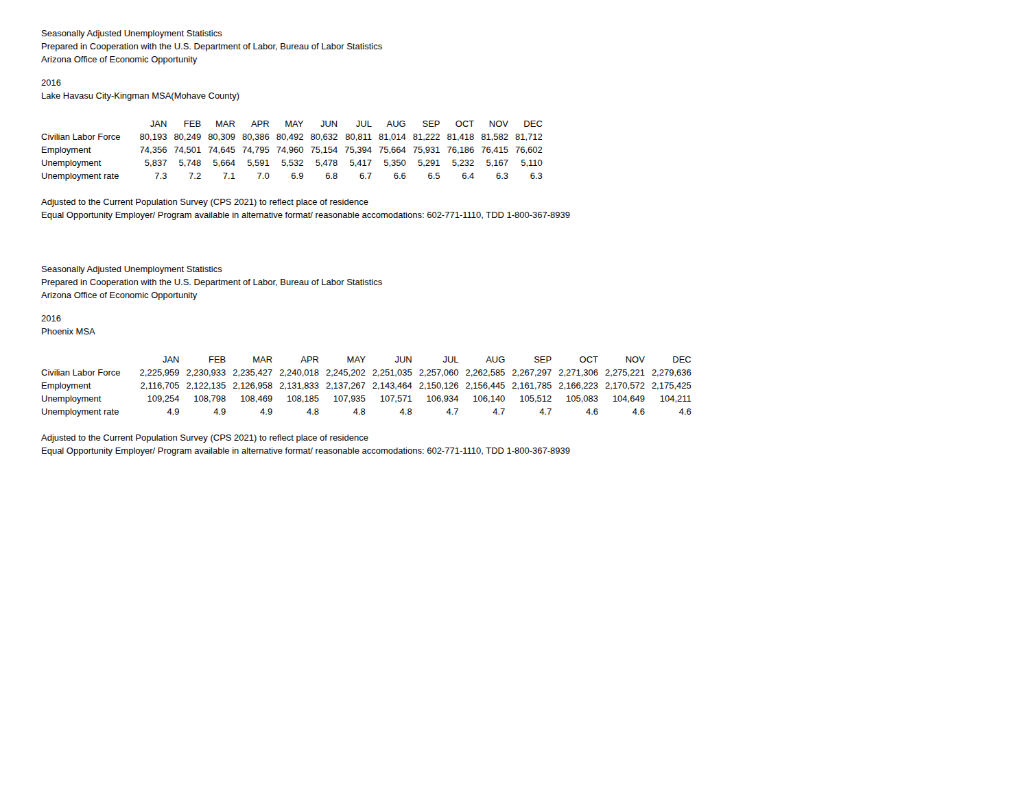Seasonally Adjusted Unemployment Statistics
Prepared in Cooperation with the U.S. Department of Labor, Bureau of Labor Statistics
Arizona Office of Economic Opportunity
2016
Lake Havasu City-Kingman MSA(Mohave County)
| | JAN | FEB | MAR | APR | MAY | JUN | JUL | AUG | SEP | OCT | NOV | DEC |
| --- | --- | --- | --- | --- | --- | --- | --- | --- | --- | --- | --- | --- |
| Civilian Labor Force | 80,193 | 80,249 | 80,309 | 80,386 | 80,492 | 80,632 | 80,811 | 81,014 | 81,222 | 81,418 | 81,582 | 81,712 |
| Employment | 74,356 | 74,501 | 74,645 | 74,795 | 74,960 | 75,154 | 75,394 | 75,664 | 75,931 | 76,186 | 76,415 | 76,602 |
| Unemployment | 5,837 | 5,748 | 5,664 | 5,591 | 5,532 | 5,478 | 5,417 | 5,350 | 5,291 | 5,232 | 5,167 | 5,110 |
| Unemployment rate | 7.3 | 7.2 | 7.1 | 7.0 | 6.9 | 6.8 | 6.7 | 6.6 | 6.5 | 6.4 | 6.3 | 6.3 |
Adjusted to the Current Population Survey (CPS 2021) to reflect place of residence
Equal Opportunity Employer/ Program available in alternative format/ reasonable accomodations: 602-771-1110, TDD 1-800-367-8939
Seasonally Adjusted Unemployment Statistics
Prepared in Cooperation with the U.S. Department of Labor, Bureau of Labor Statistics
Arizona Office of Economic Opportunity
2016
Phoenix MSA
| | JAN | FEB | MAR | APR | MAY | JUN | JUL | AUG | SEP | OCT | NOV | DEC |
| --- | --- | --- | --- | --- | --- | --- | --- | --- | --- | --- | --- | --- |
| Civilian Labor Force | 2,225,959 | 2,230,933 | 2,235,427 | 2,240,018 | 2,245,202 | 2,251,035 | 2,257,060 | 2,262,585 | 2,267,297 | 2,271,306 | 2,275,221 | 2,279,636 |
| Employment | 2,116,705 | 2,122,135 | 2,126,958 | 2,131,833 | 2,137,267 | 2,143,464 | 2,150,126 | 2,156,445 | 2,161,785 | 2,166,223 | 2,170,572 | 2,175,425 |
| Unemployment | 109,254 | 108,798 | 108,469 | 108,185 | 107,935 | 107,571 | 106,934 | 106,140 | 105,512 | 105,083 | 104,649 | 104,211 |
| Unemployment rate | 4.9 | 4.9 | 4.9 | 4.8 | 4.8 | 4.8 | 4.7 | 4.7 | 4.7 | 4.6 | 4.6 | 4.6 |
Adjusted to the Current Population Survey (CPS 2021) to reflect place of residence
Equal Opportunity Employer/ Program available in alternative format/ reasonable accomodations: 602-771-1110, TDD 1-800-367-8939